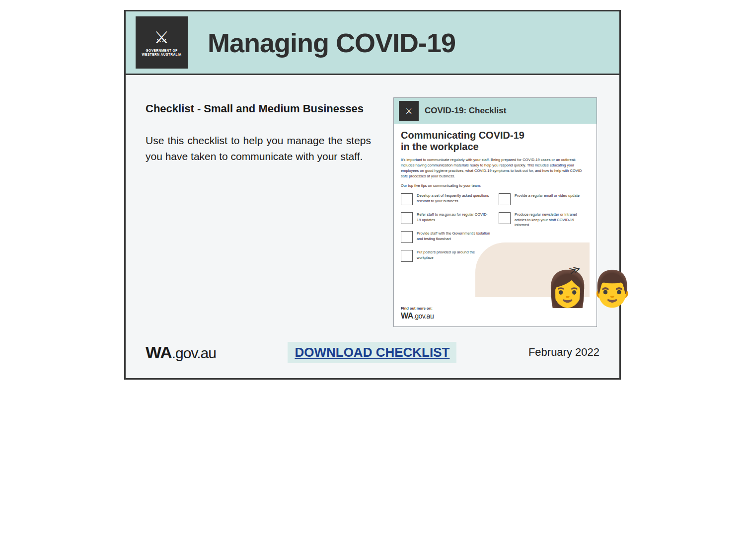⚔
GOVERNMENT OF
WESTERN AUSTRALIA
Managing COVID-19
Checklist - Small and Medium Businesses
Use this checklist to help you manage the steps you have taken to communicate with your staff.
⚔
COVID-19: Checklist
Communicating COVID-19
in the workplace
It's important to communicate regularly with your staff. Being prepared for COVID-19 cases or an outbreak includes having communication materials ready to help you respond quickly. This includes educating your employees on good hygiene practices, what COVID-19 symptoms to look out for, and how to help with COVID safe processes at your business.
Our top five tips on communicating to your team:
Develop a set of frequently asked questions relevant to your business
Refer staff to wa.gov.au for regular COVID-19 updates
Provide staff with the Government's isolation and testing flowchart
Put posters provided up around the workplace
Provide a regular email or video update
Produce regular newsletter or intranet articles to keep your staff COVID-19 informed
👩
👨
≫
Find out more on:
WA.gov.au
WA.gov.au
DOWNLOAD CHECKLIST
February 2022